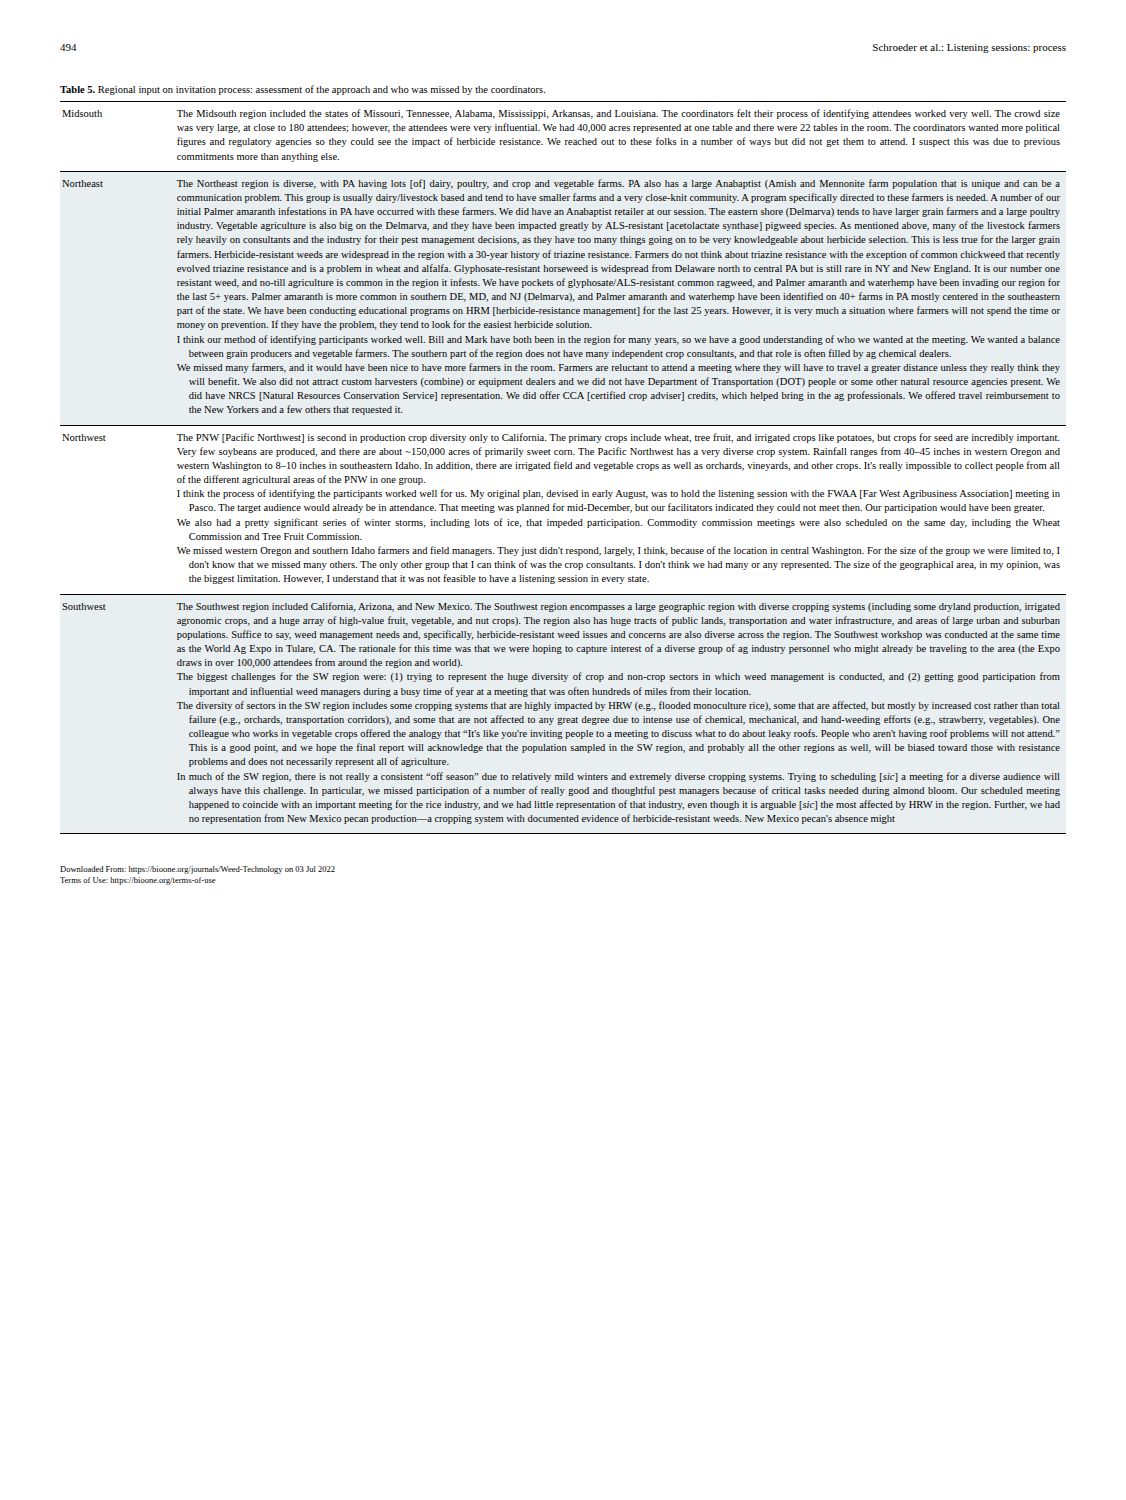494 Schroeder et al.: Listening sessions: process
Table 5. Regional input on invitation process: assessment of the approach and who was missed by the coordinators.
| Midsouth | The Midsouth region included the states of Missouri, Tennessee, Alabama, Mississippi, Arkansas, and Louisiana. The coordinators felt their process of identifying attendees worked very well. The crowd size was very large, at close to 180 attendees; however, the attendees were very influential. We had 40,000 acres represented at one table and there were 22 tables in the room. The coordinators wanted more political figures and regulatory agencies so they could see the impact of herbicide resistance. We reached out to these folks in a number of ways but did not get them to attend. I suspect this was due to previous commitments more than anything else. |
| Northeast | The Northeast region is diverse, with PA having lots [of] dairy, poultry, and crop and vegetable farms. PA also has a large Anabaptist (Amish and Mennonite farm population that is unique and can be a communication problem. This group is usually dairy/livestock based and tend to have smaller farms and a very close-knit community. A program specifically directed to these farmers is needed. A number of our initial Palmer amaranth infestations in PA have occurred with these farmers. We did have an Anabaptist retailer at our session. The eastern shore (Delmarva) tends to have larger grain farmers and a large poultry industry. Vegetable agriculture is also big on the Delmarva, and they have been impacted greatly by ALS-resistant [acetolactate synthase] pigweed species. As mentioned above, many of the livestock farmers rely heavily on consultants and the industry for their pest management decisions, as they have too many things going on to be very knowledgeable about herbicide selection. This is less true for the larger grain farmers. Herbicide-resistant weeds are widespread in the region with a 30-year history of triazine resistance. Farmers do not think about triazine resistance with the exception of common chickweed that recently evolved triazine resistance and is a problem in wheat and alfalfa. Glyphosate-resistant horseweed is widespread from Delaware north to central PA but is still rare in NY and New England. It is our number one resistant weed, and no-till agriculture is common in the region it infests. We have pockets of glyphosate/ALS-resistant common ragweed, and Palmer amaranth and waterhemp have been invading our region for the last 5+ years. Palmer amaranth is more common in southern DE, MD, and NJ (Delmarva), and Palmer amaranth and waterhemp have been identified on 40+ farms in PA mostly centered in the southeastern part of the state. We have been conducting educational programs on HRM [herbicide-resistance management] for the last 25 years. However, it is very much a situation where farmers will not spend the time or money on prevention. If they have the problem, they tend to look for the easiest herbicide solution. I think our method of identifying participants worked well. Bill and Mark have both been in the region for many years, so we have a good understanding of who we wanted at the meeting. We wanted a balance between grain producers and vegetable farmers. The southern part of the region does not have many independent crop consultants, and that role is often filled by ag chemical dealers. We missed many farmers, and it would have been nice to have more farmers in the room. Farmers are reluctant to attend a meeting where they will have to travel a greater distance unless they really think they will benefit. We also did not attract custom harvesters (combine) or equipment dealers and we did not have Department of Transportation (DOT) people or some other natural resource agencies present. We did have NRCS [Natural Resources Conservation Service] representation. We did offer CCA [certified crop adviser] credits, which helped bring in the ag professionals. We offered travel reimbursement to the New Yorkers and a few others that requested it. |
| Northwest | The PNW [Pacific Northwest] is second in production crop diversity only to California. The primary crops include wheat, tree fruit, and irrigated crops like potatoes, but crops for seed are incredibly important. Very few soybeans are produced, and there are about ~150,000 acres of primarily sweet corn. The Pacific Northwest has a very diverse crop system. Rainfall ranges from 40–45 inches in western Oregon and western Washington to 8–10 inches in southeastern Idaho. In addition, there are irrigated field and vegetable crops as well as orchards, vineyards, and other crops. It's really impossible to collect people from all of the different agricultural areas of the PNW in one group. I think the process of identifying the participants worked well for us. My original plan, devised in early August, was to hold the listening session with the FWAA [Far West Agribusiness Association] meeting in Pasco. The target audience would already be in attendance. That meeting was planned for mid-December, but our facilitators indicated they could not meet then. Our participation would have been greater. We also had a pretty significant series of winter storms, including lots of ice, that impeded participation. Commodity commission meetings were also scheduled on the same day, including the Wheat Commission and Tree Fruit Commission. We missed western Oregon and southern Idaho farmers and field managers. They just didn't respond, largely, I think, because of the location in central Washington. For the size of the group we were limited to, I don't know that we missed many others. The only other group that I can think of was the crop consultants. I don't think we had many or any represented. The size of the geographical area, in my opinion, was the biggest limitation. However, I understand that it was not feasible to have a listening session in every state. |
| Southwest | The Southwest region included California, Arizona, and New Mexico. The Southwest region encompasses a large geographic region with diverse cropping systems (including some dryland production, irrigated agronomic crops, and a huge array of high-value fruit, vegetable, and nut crops). The region also has huge tracts of public lands, transportation and water infrastructure, and areas of large urban and suburban populations. Suffice to say, weed management needs and, specifically, herbicide-resistant weed issues and concerns are also diverse across the region. The Southwest workshop was conducted at the same time as the World Ag Expo in Tulare, CA. The rationale for this time was that we were hoping to capture interest of a diverse group of ag industry personnel who might already be traveling to the area (the Expo draws in over 100,000 attendees from around the region and world). The biggest challenges for the SW region were: (1) trying to represent the huge diversity of crop and non-crop sectors in which weed management is conducted, and (2) getting good participation from important and influential weed managers during a busy time of year at a meeting that was often hundreds of miles from their location. The diversity of sectors in the SW region includes some cropping systems that are highly impacted by HRW (e.g., flooded monoculture rice), some that are affected, but mostly by increased cost rather than total failure (e.g., orchards, transportation corridors), and some that are not affected to any great degree due to intense use of chemical, mechanical, and hand-weeding efforts (e.g., strawberry, vegetables). One colleague who works in vegetable crops offered the analogy that “It's like you're inviting people to a meeting to discuss what to do about leaky roofs. People who aren't having roof problems will not attend.” This is a good point, and we hope the final report will acknowledge that the population sampled in the SW region, and probably all the other regions as well, will be biased toward those with resistance problems and does not necessarily represent all of agriculture. In much of the SW region, there is not really a consistent “off season” due to relatively mild winters and extremely diverse cropping systems. Trying to scheduling [ sic ] a meeting for a diverse audience will always have this challenge. In particular, we missed participation of a number of really good and thoughtful pest managers because of critical tasks needed during almond bloom. Our scheduled meeting happened to coincide with an important meeting for the rice industry, and we had little representation of that industry, even though it is arguable [ sic ] the most affected by HRW in the region. Further, we had no representation from New Mexico pecan production—a cropping system with documented evidence of herbicide-resistant weeds. New Mexico pecan's absence might |
Downloaded From: https://bioone.org/journals/Weed-Technology on 03 Jul 2022
Terms of Use: https://bioone.org/terms-of-use